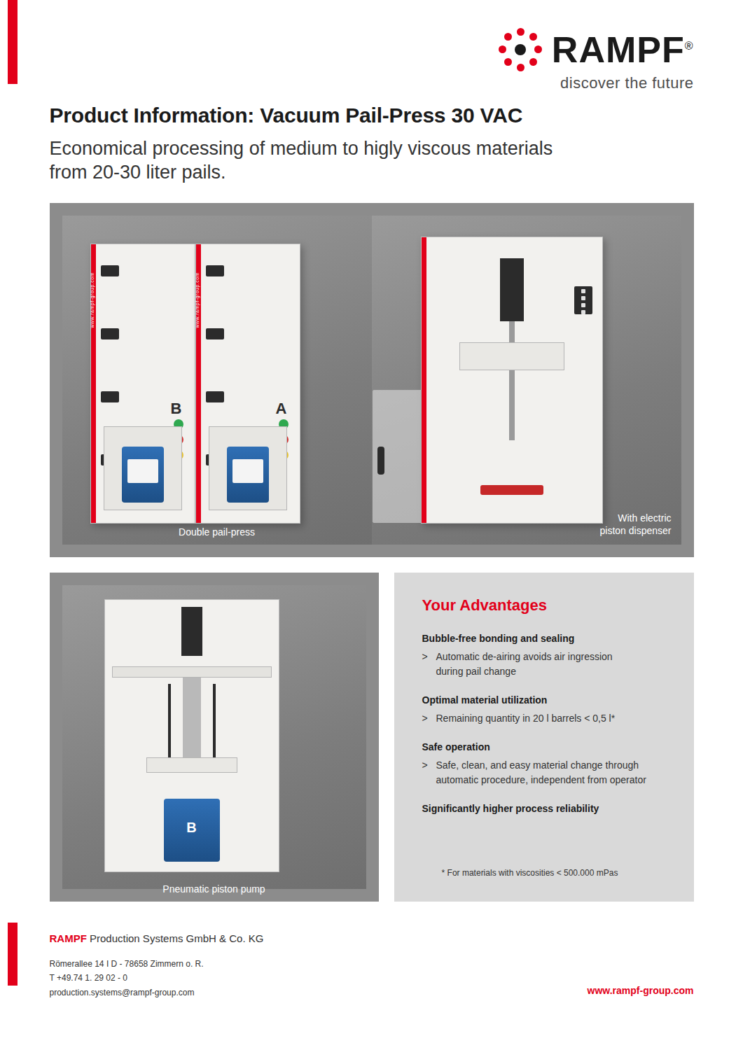RAMPF®
discover the future
Product Information: Vacuum Pail-Press 30 VAC
Economical processing of medium to higly viscous materials
from 20-30 liter pails.
www.rampf-group.com
B
www.rampf-group.com
A
Double pail-press
With electric
piston dispenser
Pneumatic piston pump
Your Advantages
Bubble-free bonding and sealing
Automatic de-airing avoids air ingression
during pail change
Optimal material utilization
Remaining quantity in 20 l barrels < 0,5 l*
Safe operation
Safe, clean, and easy material change through
automatic procedure, independent from operator
Significantly higher process reliability
* For materials with viscosities < 500.000 mPas
RAMPF Production Systems GmbH & Co. KG
Römerallee 14 I D - 78658 Zimmern o. R.
T +49.74 1. 29 02 - 0
production.systems@rampf-group.com
www.rampf-group.com